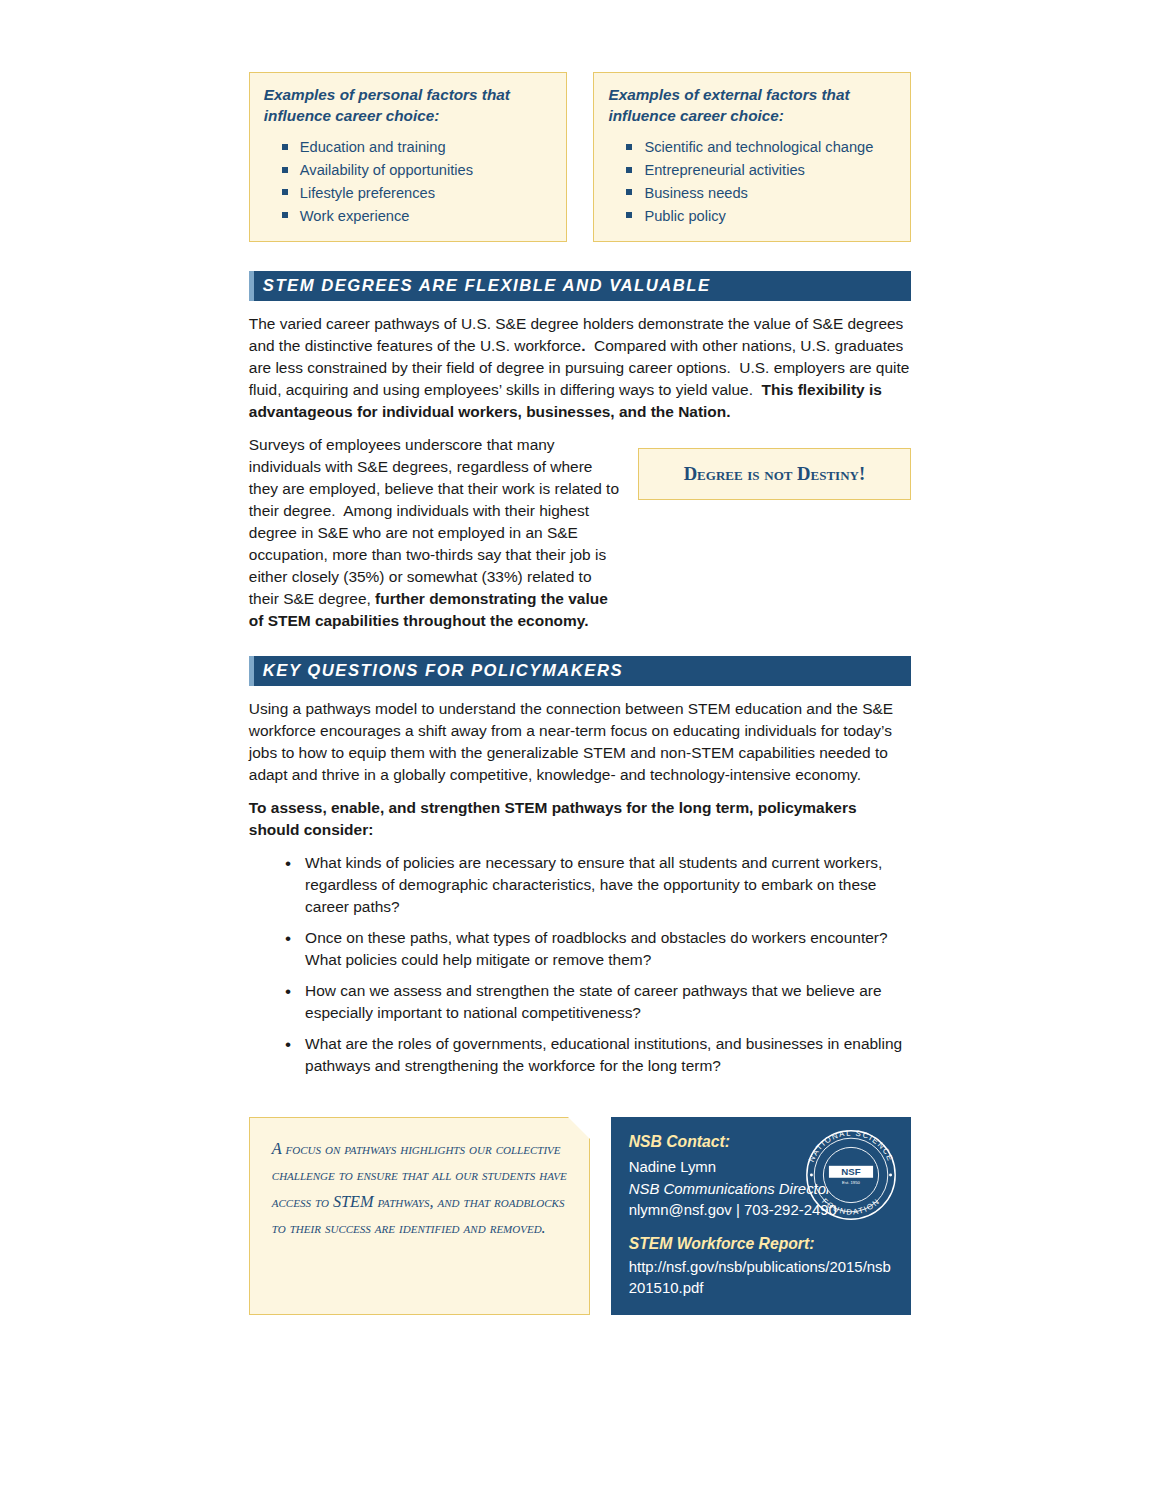Examples of personal factors that influence career choice:
Education and training
Availability of opportunities
Lifestyle preferences
Work experience
Examples of external factors that influence career choice:
Scientific and technological change
Entrepreneurial activities
Business needs
Public policy
STEM DEGREES ARE FLEXIBLE AND VALUABLE
The varied career pathways of U.S. S&E degree holders demonstrate the value of S&E degrees and the distinctive features of the U.S. workforce. Compared with other nations, U.S. graduates are less constrained by their field of degree in pursuing career options. U.S. employers are quite fluid, acquiring and using employees’ skills in differing ways to yield value. This flexibility is advantageous for individual workers, businesses, and the Nation.
Surveys of employees underscore that many individuals with S&E degrees, regardless of where they are employed, believe that their work is related to their degree. Among individuals with their highest degree in S&E who are not employed in an S&E occupation, more than two-thirds say that their job is either closely (35%) or somewhat (33%) related to their S&E degree, further demonstrating the value of STEM capabilities throughout the economy.
Degree is not Destiny!
KEY QUESTIONS FOR POLICYMAKERS
Using a pathways model to understand the connection between STEM education and the S&E workforce encourages a shift away from a near-term focus on educating individuals for today’s jobs to how to equip them with the generalizable STEM and non-STEM capabilities needed to adapt and thrive in a globally competitive, knowledge- and technology-intensive economy.
To assess, enable, and strengthen STEM pathways for the long term, policymakers should consider:
What kinds of policies are necessary to ensure that all students and current workers, regardless of demographic characteristics, have the opportunity to embark on these career paths?
Once on these paths, what types of roadblocks and obstacles do workers encounter? What policies could help mitigate or remove them?
How can we assess and strengthen the state of career pathways that we believe are especially important to national competitiveness?
What are the roles of governments, educational institutions, and businesses in enabling pathways and strengthening the workforce for the long term?
A focus on pathways highlights our collective challenge to ensure that all our students have access to STEM pathways, and that roadblocks to their success are identified and removed.
NATIONAL SCIENCE FOUNDATION NSF Est. 1950
NSB Contact:
Nadine Lymn
NSB Communications Director
nlymn@nsf.gov | 703-292-2490
STEM Workforce Report:
http://nsf.gov/nsb/publications/2015/nsb201510.pdf